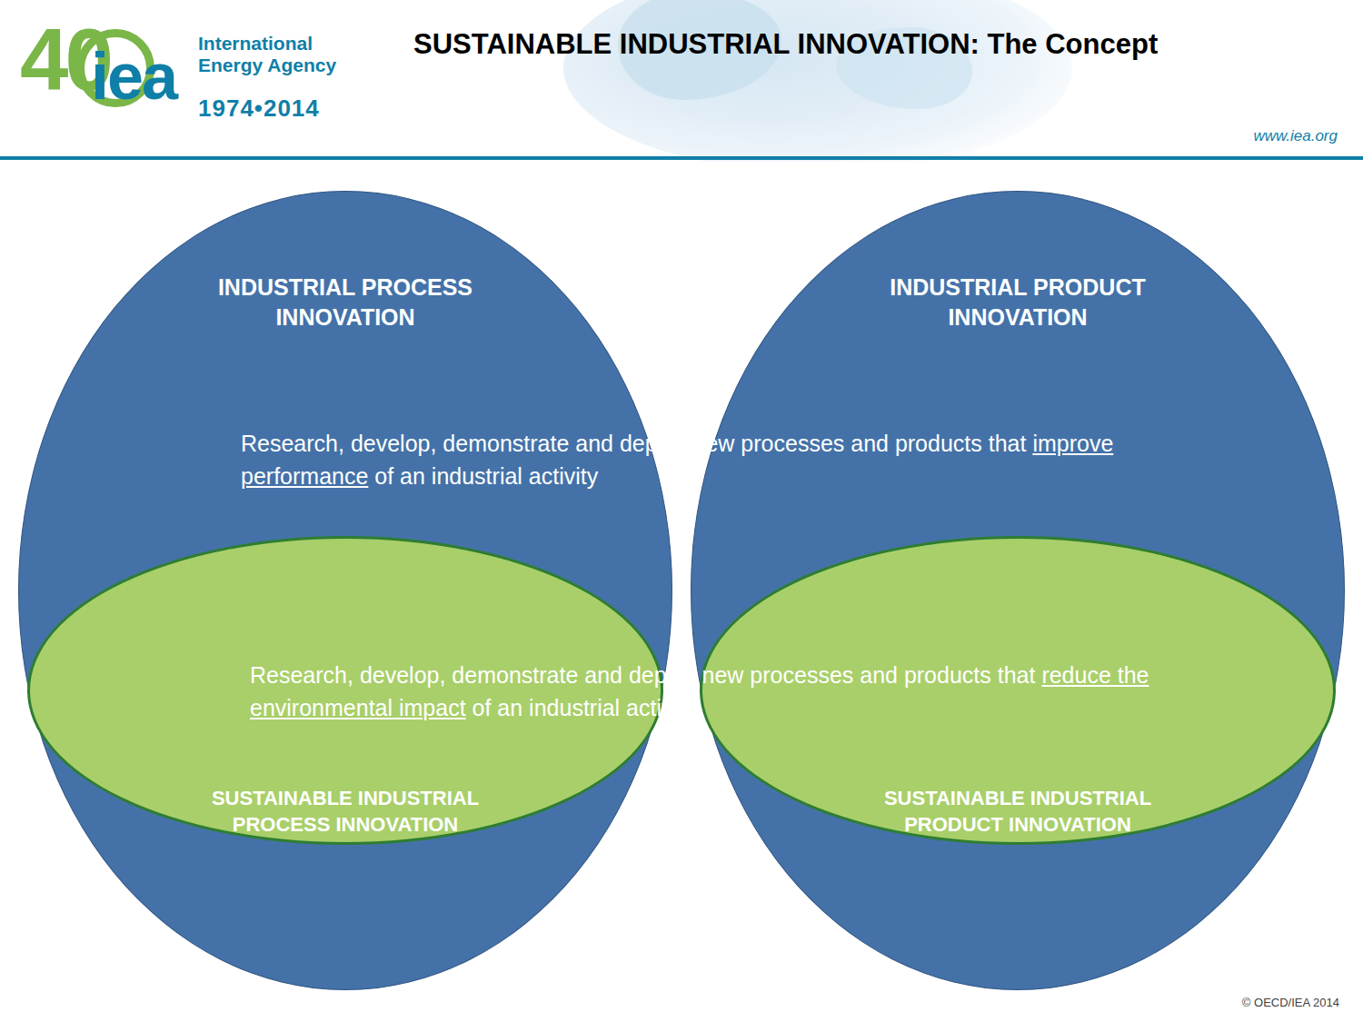40 iea International
Energy Agency 1974•2014
SUSTAINABLE INDUSTRIAL INNOVATION: The Concept
www.iea.org
INDUSTRIAL PROCESS
INNOVATION
INDUSTRIAL PRODUCT
INNOVATION
Research, develop, demonstrate and deploy new processes and products that improve performance of an industrial activity
Research, develop, demonstrate and deploy new processes and products that reduce the environmental impact of an industrial activity
SUSTAINABLE INDUSTRIAL
PROCESS INNOVATION
SUSTAINABLE INDUSTRIAL
PRODUCT INNOVATION
© OECD/IEA 2014